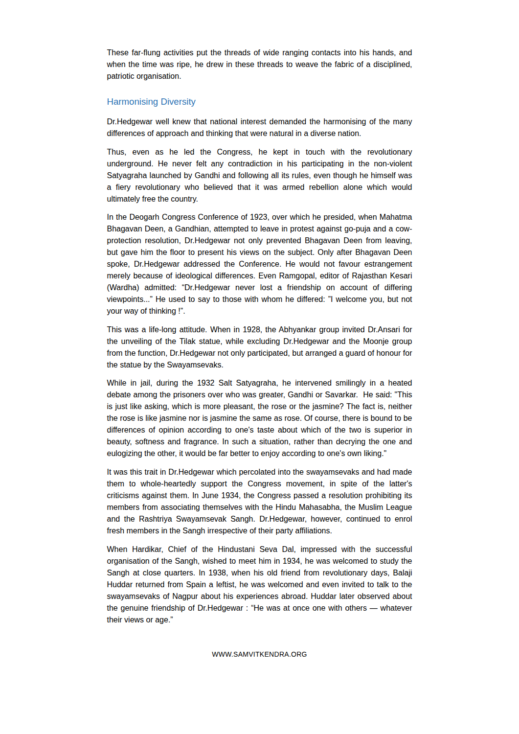These far-flung activities put the threads of wide ranging contacts into his hands, and when the time was ripe, he drew in these threads to weave the fabric of a disciplined, patriotic organisation.
Harmonising Diversity
Dr.Hedgewar well knew that national interest demanded the harmonising of the many differences of approach and thinking that were natural in a diverse nation.
Thus, even as he led the Congress, he kept in touch with the revolutionary underground. He never felt any contradiction in his participating in the non-violent Satyagraha launched by Gandhi and following all its rules, even though he himself was a fiery revolutionary who believed that it was armed rebellion alone which would ultimately free the country.
In the Deogarh Congress Conference of 1923, over which he presided, when Mahatma Bhagavan Deen, a Gandhian, attempted to leave in protest against go-puja and a cow-protection resolution, Dr.Hedgewar not only prevented Bhagavan Deen from leaving, but gave him the floor to present his views on the subject. Only after Bhagavan Deen spoke, Dr.Hedgewar addressed the Conference. He would not favour estrangement merely because of ideological differences. Even Ramgopal, editor of Rajasthan Kesari (Wardha) admitted: “Dr.Hedgewar never lost a friendship on account of differing viewpoints...” He used to say to those with whom he differed: ”I welcome you, but not your way of thinking !”.
This was a life-long attitude. When in 1928, the Abhyankar group invited Dr.Ansari for the unveiling of the Tilak statue, while excluding Dr.Hedgewar and the Moonje group from the function, Dr.Hedgewar not only participated, but arranged a guard of honour for the statue by the Swayamsevaks.
While in jail, during the 1932 Salt Satyagraha, he intervened smilingly in a heated debate among the prisoners over who was greater, Gandhi or Savarkar. He said: "This is just like asking, which is more pleasant, the rose or the jasmine? The fact is, neither the rose is like jasmine nor is jasmine the same as rose. Of course, there is bound to be differences of opinion according to one's taste about which of the two is superior in beauty, softness and fragrance. In such a situation, rather than decrying the one and eulogizing the other, it would be far better to enjoy according to one's own liking."
It was this trait in Dr.Hedgewar which percolated into the swayamsevaks and had made them to whole-heartedly support the Congress movement, in spite of the latter's criticisms against them. In June 1934, the Congress passed a resolution prohibiting its members from associating themselves with the Hindu Mahasabha, the Muslim League and the Rashtriya Swayamsevak Sangh. Dr.Hedgewar, however, continued to enrol fresh members in the Sangh irrespective of their party affiliations.
When Hardikar, Chief of the Hindustani Seva Dal, impressed with the successful organisation of the Sangh, wished to meet him in 1934, he was welcomed to study the Sangh at close quarters. In 1938, when his old friend from revolutionary days, Balaji Huddar returned from Spain a leftist, he was welcomed and even invited to talk to the swayamsevaks of Nagpur about his experiences abroad. Huddar later observed about the genuine friendship of Dr.Hedgewar : “He was at once one with others — whatever their views or age.”
WWW.SAMVITKENDRA.ORG